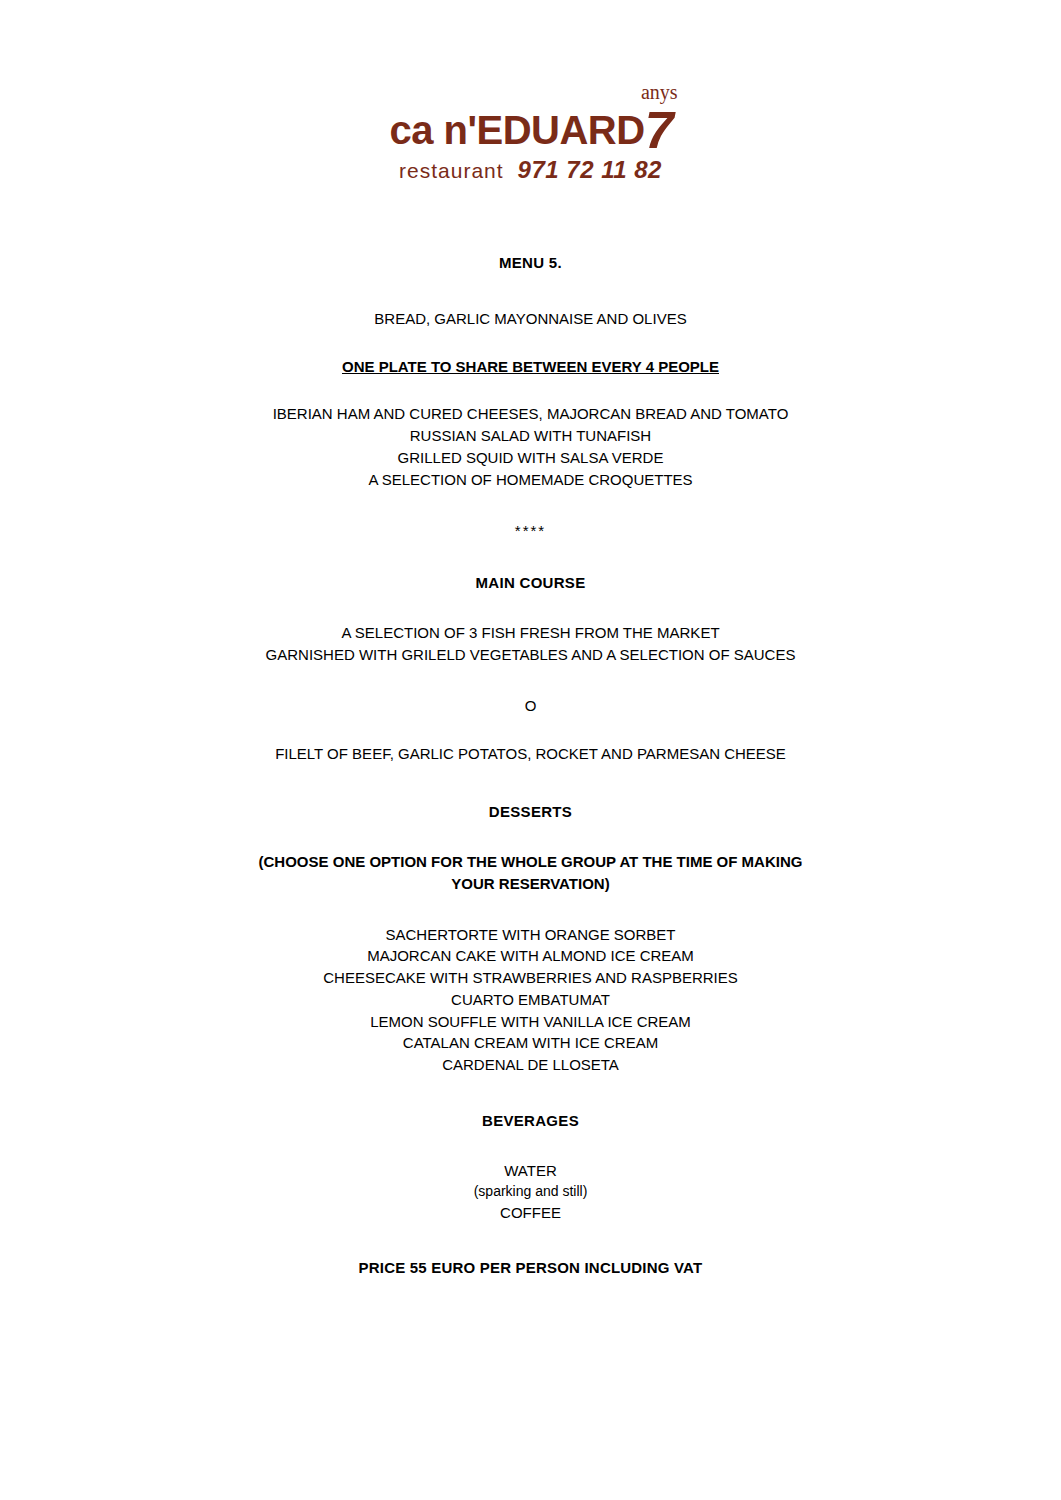ca n'EDUARD7 anys
restaurant 971 72 11 82
MENU 5.
BREAD, GARLIC MAYONNAISE AND OLIVES
ONE PLATE TO SHARE BETWEEN EVERY 4 PEOPLE
IBERIAN HAM AND CURED CHEESES, MAJORCAN BREAD AND TOMATO
RUSSIAN SALAD WITH TUNAFISH
GRILLED SQUID WITH SALSA VERDE
A SELECTION OF HOMEMADE CROQUETTES
****
MAIN COURSE
A SELECTION OF 3 FISH FRESH FROM THE MARKET
GARNISHED WITH GRILELD VEGETABLES AND A SELECTION OF SAUCES
O
FILELT OF BEEF, GARLIC POTATOS, ROCKET AND PARMESAN CHEESE
DESSERTS
(CHOOSE ONE OPTION FOR THE WHOLE GROUP AT THE TIME OF MAKING YOUR RESERVATION)
SACHERTORTE WITH ORANGE SORBET
MAJORCAN CAKE WITH ALMOND ICE CREAM
CHEESECAKE WITH STRAWBERRIES AND RASPBERRIES
CUARTO EMBATUMAT
LEMON SOUFFLE WITH VANILLA ICE CREAM
CATALAN CREAM WITH ICE CREAM
CARDENAL DE LLOSETA
BEVERAGES
WATER
(sparking and still)
COFFEE
PRICE 55 EURO PER PERSON INCLUDING VAT